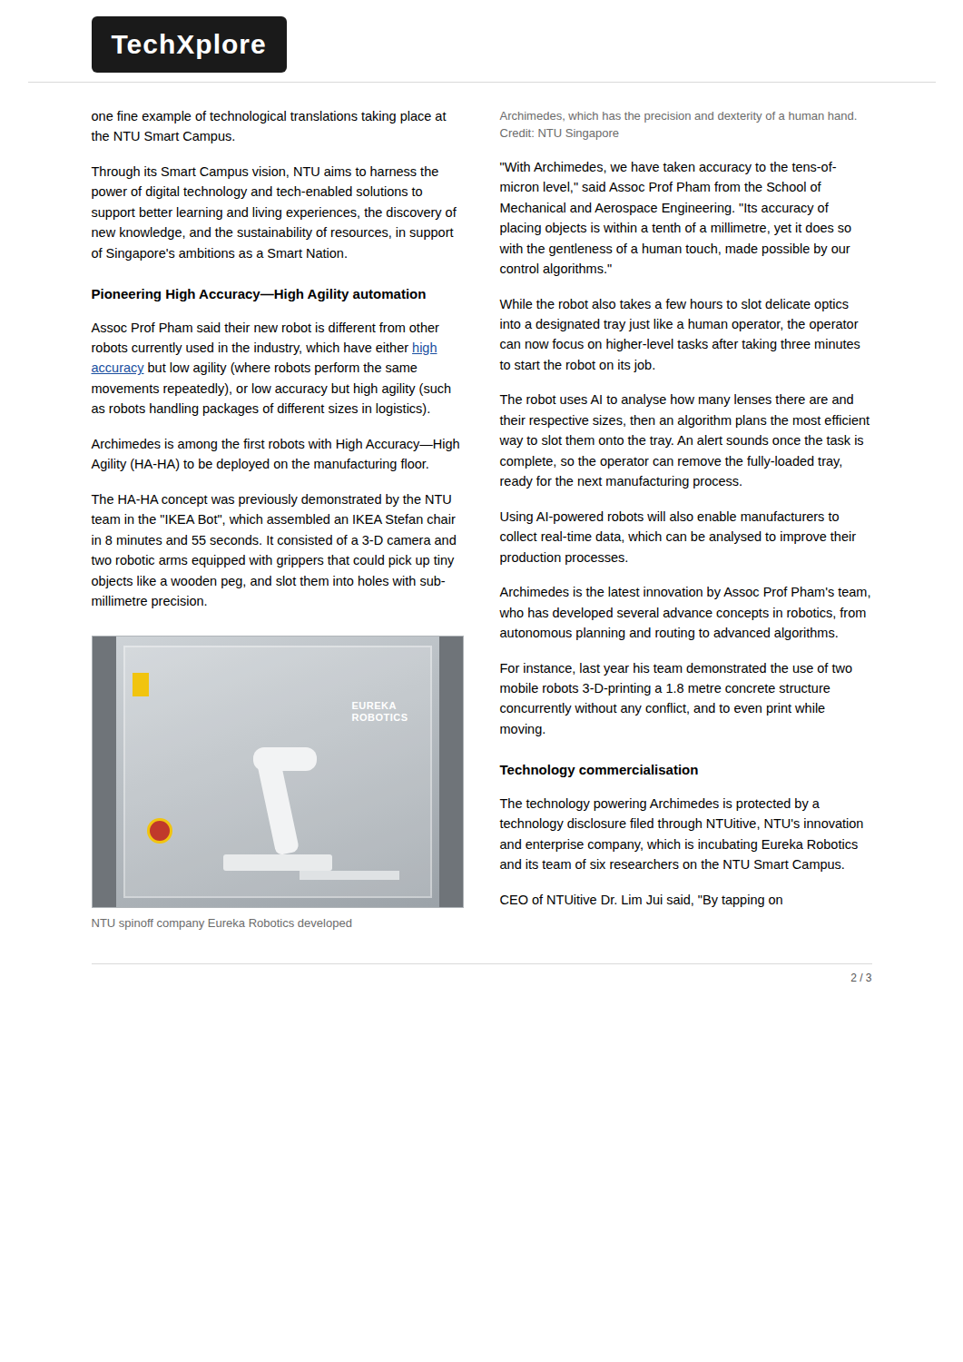TechXplore
one fine example of technological translations taking place at the NTU Smart Campus.
Through its Smart Campus vision, NTU aims to harness the power of digital technology and tech-enabled solutions to support better learning and living experiences, the discovery of new knowledge, and the sustainability of resources, in support of Singapore's ambitions as a Smart Nation.
Pioneering High Accuracy—High Agility automation
Assoc Prof Pham said their new robot is different from other robots currently used in the industry, which have either high accuracy but low agility (where robots perform the same movements repeatedly), or low accuracy but high agility (such as robots handling packages of different sizes in logistics).
Archimedes is among the first robots with High Accuracy—High Agility (HA-HA) to be deployed on the manufacturing floor.
The HA-HA concept was previously demonstrated by the NTU team in the "IKEA Bot", which assembled an IKEA Stefan chair in 8 minutes and 55 seconds. It consisted of a 3-D camera and two robotic arms equipped with grippers that could pick up tiny objects like a wooden peg, and slot them into holes with sub-millimetre precision.
EUREKA
ROBOTICS
NTU spinoff company Eureka Robotics developed
Archimedes, which has the precision and dexterity of a human hand. Credit: NTU Singapore
"With Archimedes, we have taken accuracy to the tens-of-micron level," said Assoc Prof Pham from the School of Mechanical and Aerospace Engineering. "Its accuracy of placing objects is within a tenth of a millimetre, yet it does so with the gentleness of a human touch, made possible by our control algorithms."
While the robot also takes a few hours to slot delicate optics into a designated tray just like a human operator, the operator can now focus on higher-level tasks after taking three minutes to start the robot on its job.
The robot uses AI to analyse how many lenses there are and their respective sizes, then an algorithm plans the most efficient way to slot them onto the tray. An alert sounds once the task is complete, so the operator can remove the fully-loaded tray, ready for the next manufacturing process.
Using AI-powered robots will also enable manufacturers to collect real-time data, which can be analysed to improve their production processes.
Archimedes is the latest innovation by Assoc Prof Pham's team, who has developed several advance concepts in robotics, from autonomous planning and routing to advanced algorithms.
For instance, last year his team demonstrated the use of two mobile robots 3-D-printing a 1.8 metre concrete structure concurrently without any conflict, and to even print while moving.
Technology commercialisation
The technology powering Archimedes is protected by a technology disclosure filed through NTUitive, NTU's innovation and enterprise company, which is incubating Eureka Robotics and its team of six researchers on the NTU Smart Campus.
CEO of NTUitive Dr. Lim Jui said, "By tapping on
2 / 3